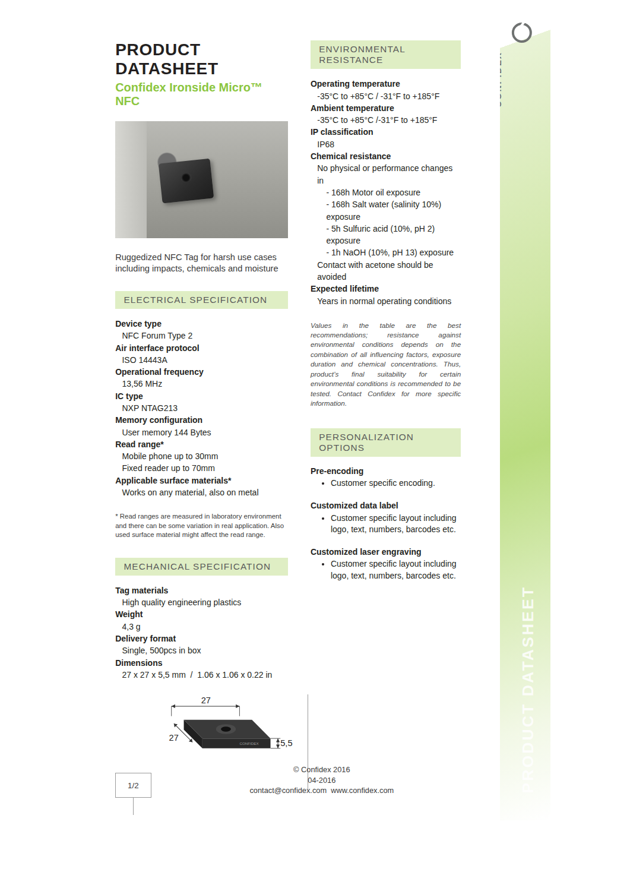CONFIDEX
PRODUCT DATASHEET
PRODUCT DATASHEET
Confidex Ironside Micro™ NFC
Ruggedized NFC Tag for harsh use cases including impacts, chemicals and moisture
ELECTRICAL SPECIFICATION
Device type NFC Forum Type 2 Air interface protocol ISO 14443A Operational frequency 13,56 MHz IC type NXP NTAG213 Memory configuration User memory 144 Bytes Read range* Mobile phone up to 30mm Fixed reader up to 70mm Applicable surface materials* Works on any material, also on metal
* Read ranges are measured in laboratory environment and there can be some variation in real application. Also used surface material might affect the read range.
MECHANICAL SPECIFICATION
Tag materials High quality engineering plastics Weight 4,3 g Delivery format Single, 500pcs in box Dimensions 27 x 27 x 5,5 mm / 1.06 x 1.06 x 0.22 in
27 CONFIDEX 27 5,5
ENVIRONMENTAL RESISTANCE
Operating temperature -35°C to +85°C / -31°F to +185°F Ambient temperature -35°C to +85°C /-31°F to +185°F IP classification IP68 Chemical resistance No physical or performance changes in - 168h Motor oil exposure - 168h Salt water (salinity 10%) exposure - 5h Sulfuric acid (10%, pH 2) exposure - 1h NaOH (10%, pH 13) exposure Contact with acetone should be avoided Expected lifetime Years in normal operating conditions
Values in the table are the best recommendations; resistance against environmental conditions depends on the combination of all influencing factors, exposure duration and chemical concentrations. Thus, product’s final suitability for certain environmental conditions is recommended to be tested. Contact Confidex for more specific information.
PERSONALIZATION OPTIONS
Pre-encoding
Customer specific encoding.
Customized data label
Customer specific layout including logo, text, numbers, barcodes etc.
Customized laser engraving
Customer specific layout including logo, text, numbers, barcodes etc.
1/2
© Confidex 2016
04-2016
contact@confidex.com www.confidex.com